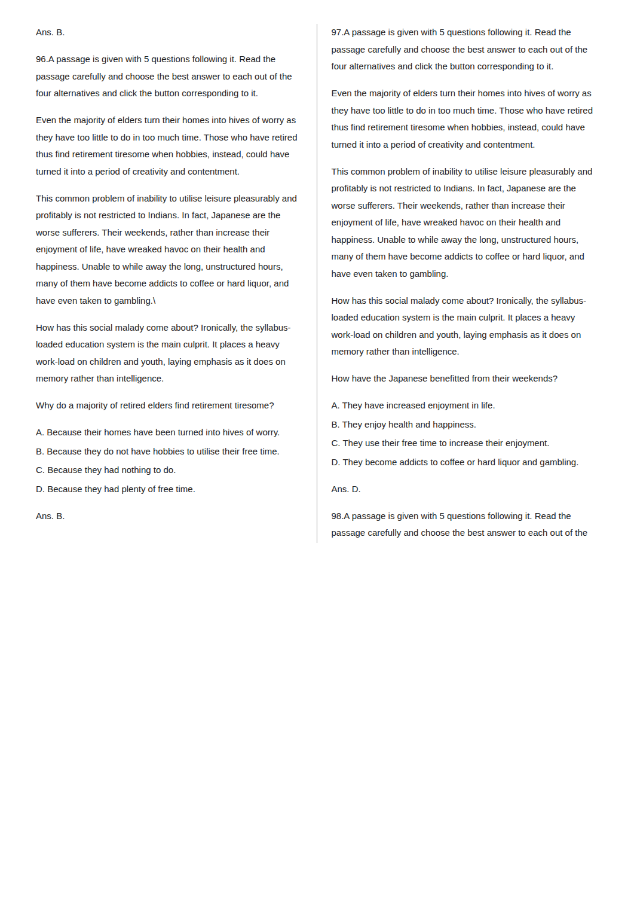Ans. B.
96.A passage is given with 5 questions following it. Read the passage carefully and choose the best answer to each out of the four alternatives and click the button corresponding to it.
Even the majority of elders turn their homes into hives of worry as they have too little to do in too much time. Those who have retired thus find retirement tiresome when hobbies, instead, could have turned it into a period of creativity and contentment.
This common problem of inability to utilise leisure pleasurably and profitably is not restricted to Indians. In fact, Japanese are the worse sufferers. Their weekends, rather than increase their enjoyment of life, have wreaked havoc on their health and happiness. Unable to while away the long, unstructured hours, many of them have become addicts to coffee or hard liquor, and have even taken to gambling.\
How has this social malady come about? Ironically, the syllabus-loaded education system is the main culprit. It places a heavy work-load on children and youth, laying emphasis as it does on memory rather than intelligence.
Why do a majority of retired elders find retirement tiresome?
A. Because their homes have been turned into hives of worry.
B. Because they do not have hobbies to utilise their free time.
C. Because they had nothing to do.
D. Because they had plenty of free time.
Ans. B.
97.A passage is given with 5 questions following it. Read the passage carefully and choose the best answer to each out of the four alternatives and click the button corresponding to it.
Even the majority of elders turn their homes into hives of worry as they have too little to do in too much time. Those who have retired thus find retirement tiresome when hobbies, instead, could have turned it into a period of creativity and contentment.
This common problem of inability to utilise leisure pleasurably and profitably is not restricted to Indians. In fact, Japanese are the worse sufferers. Their weekends, rather than increase their enjoyment of life, have wreaked havoc on their health and happiness. Unable to while away the long, unstructured hours, many of them have become addicts to coffee or hard liquor, and have even taken to gambling.
How has this social malady come about? Ironically, the syllabus-loaded education system is the main culprit. It places a heavy work-load on children and youth, laying emphasis as it does on memory rather than intelligence.
How have the Japanese benefitted from their weekends?
A. They have increased enjoyment in life.
B. They enjoy health and happiness.
C. They use their free time to increase their enjoyment.
D. They become addicts to coffee or hard liquor and gambling.
Ans. D.
98.A passage is given with 5 questions following it. Read the passage carefully and choose the best answer to each out of the